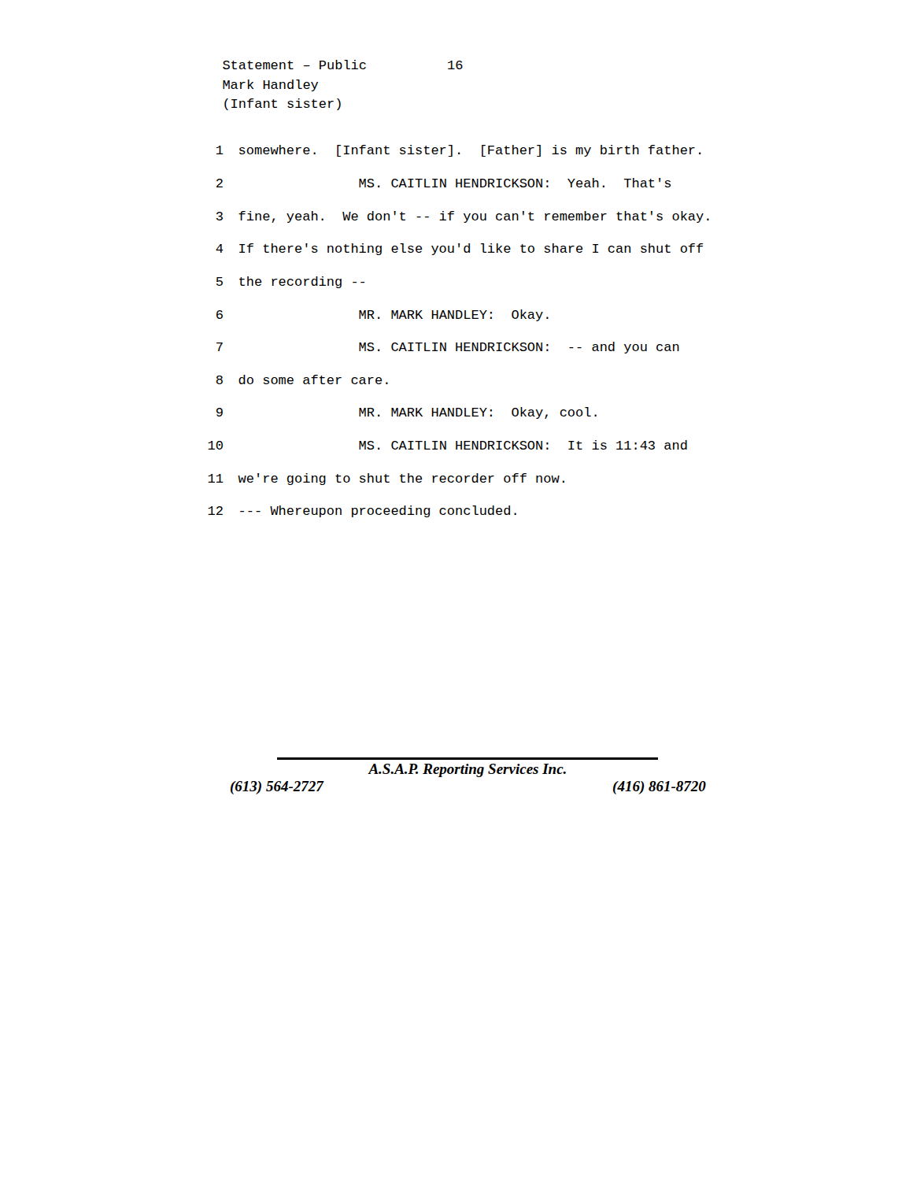Statement – Public 16 Mark Handley (Infant sister)
1
somewhere. [Infant sister]. [Father] is my birth father.
2
MS. CAITLIN HENDRICKSON: Yeah. That's
3
fine, yeah. We don't -- if you can't remember that's okay.
4
If there's nothing else you'd like to share I can shut off
5
the recording --
6
MR. MARK HANDLEY: Okay.
7
MS. CAITLIN HENDRICKSON: -- and you can
8
do some after care.
9
MR. MARK HANDLEY: Okay, cool.
10
MS. CAITLIN HENDRICKSON: It is 11:43 and
11
we're going to shut the recorder off now.
12
--- Whereupon proceeding concluded.
A.S.A.P. Reporting Services Inc.
(613) 564-2727(416) 861-8720